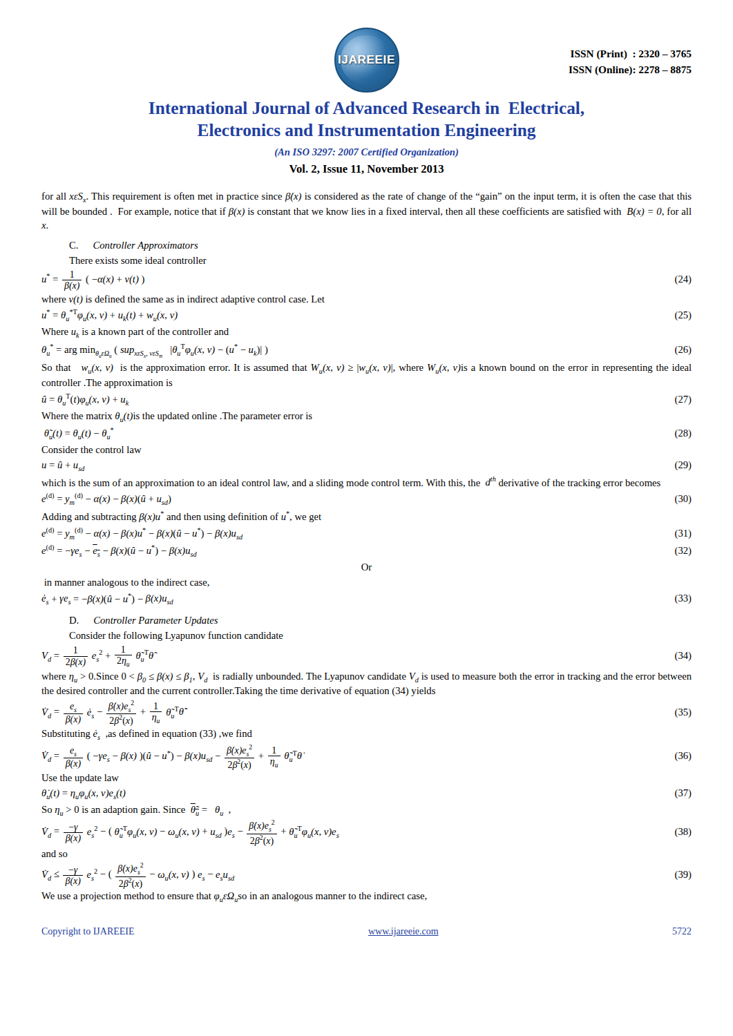IJAREEIE
ISSN (Print) : 2320 – 3765
ISSN (Online): 2278 – 8875
International Journal of Advanced Research in Electrical,
Electronics and Instrumentation Engineering
(An ISO 3297: 2007 Certified Organization)
Vol. 2, Issue 11, November 2013
for all xεSx. This requirement is often met in practice since β̇(x) is considered as the rate of change of the “gain” on the input term, it is often the case that this will be bounded . For example, notice that if β(x) is constant that we know lies in a fixed interval, then all these coefficients are satisfied with B(x) = 0, for all x.
C. Controller Approximators
There exists some ideal controller
u* = 1 β(x) ( −α(x) + v(t) )
(24)
where v(t) is defined the same as in indirect adaptive control case. Let
u* = θu*Tφu(x, v) + uk(t) + wu(x, v)
(25)
Where uk is a known part of the controller and
θu* = arg minθuεΩu ( supxεSx, vεSm |θuTφu(x, v) − (u* − uk)| )
(26)
So that wu(x, v) is the approximation error. It is assumed that Wu(x, v) ≥ |wu(x, v)|, where Wu(x, v) is a known bound on the error in representing the ideal controller .The approximation is
û = θuT(t)φu(x, v) + uk
(27)
Where the matrix θu(t) is the updated online .The parameter error is
θ̃u(t) = θu(t) − θu*
(28)
Consider the control law
u = û + usd
(29)
which is the sum of an approximation to an ideal control law, and a sliding mode control term. With this, the dth derivative of the tracking error becomes
e(d) = ym(d) − α(x) − β(x)(û + usd)
(30)
Adding and subtracting β(x)u* and then using definition of u*, we get
e(d) = ym(d) − α(x) − β(x)u* − β(x)(û − u*) − β(x)usd
(31)
e(d) = −γes − es − β(x)(û − u*) − β(x)usd
(32)
Or
in manner analogous to the indirect case,
ės + γes = −β(x)(û − u*) − β(x)usd
(33)
D. Controller Parameter Updates
Consider the following Lyapunov function candidate
Vd = 12β(x) es2 + 12ηu θ̃uTθ̃
(34)
where ηu > 0.Since 0 < β0 ≤ β(x) ≤ β1, Vd is radially unbounded. The Lyapunov candidate Vd is used to measure both the error in tracking and the error between the desired controller and the current controller.Taking the time derivative of equation (34) yields
V̇d = es β(x) ės − β̇(x)es22β2(x) + 1 ηu θ̃uTθ̃̇
(35)
Substituting ės ,as defined in equation (33) ,we find
V̇d = es β(x) ( −γes − β(x) )(û − u*) − β(x)usd − β̇(x)es22β2(x) + 1 ηu θ̃uTθ̇
(36)
Use the update law
θ̇u(t) = ηuφu(x, v)es(t)
(37)
So ηu > 0 is an adaption gain. Since θ̃u = θu ,
V̇d = −γ β(x) es2 − ( θ̃uTφu(x, v) − ωu(x, v) + usd )es − β̇(x)es22β2(x) + θ̃uTφu(x, v)es
(38)
and so
V̇d ≤ −γ β(x) es2 − ( β̇(x)es22β2(x) − ωu(x, v) ) es − esusd
(39)
We use a projection method to ensure that φuεΩuso in an analogous manner to the indirect case,
Copyright to IJAREEIE
www.ijareeie.com
5722